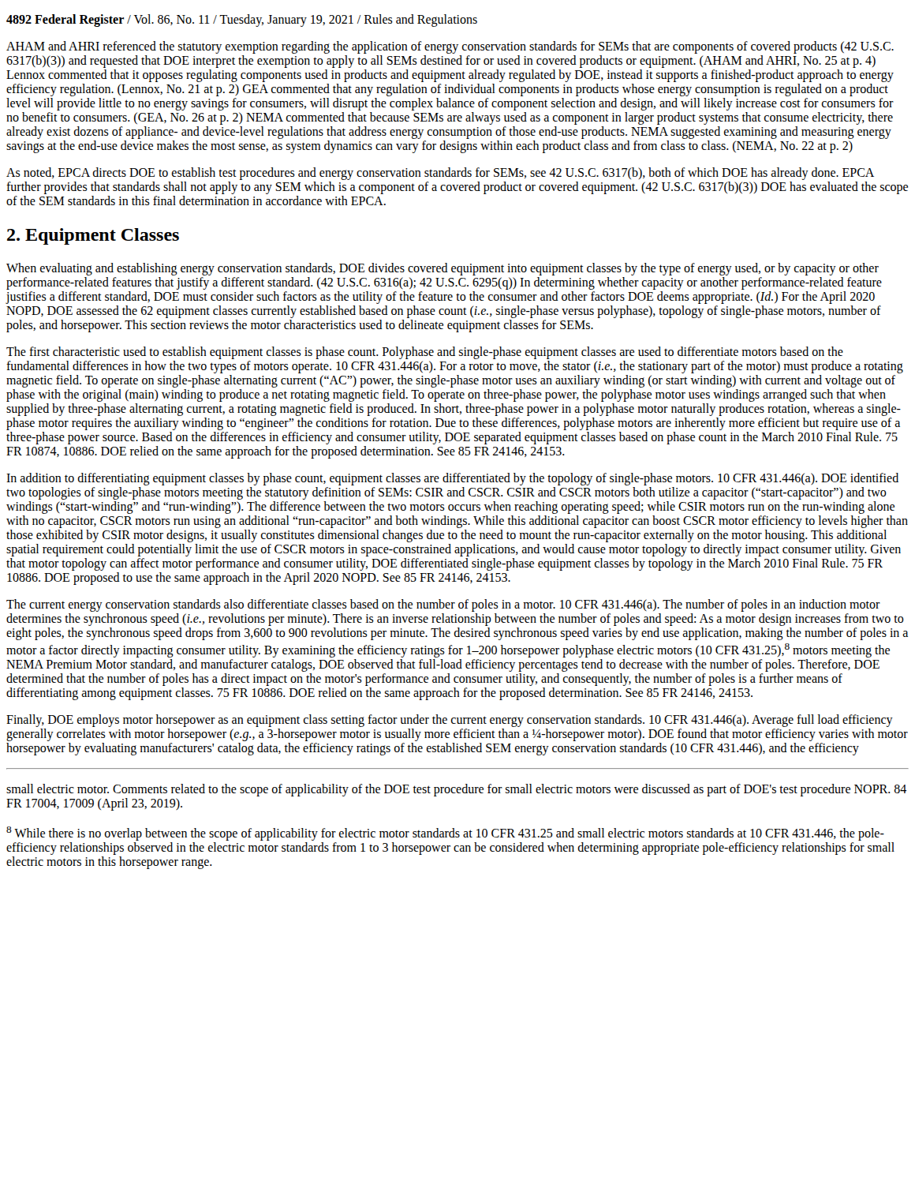4892 Federal Register / Vol. 86, No. 11 / Tuesday, January 19, 2021 / Rules and Regulations
AHAM and AHRI referenced the statutory exemption regarding the application of energy conservation standards for SEMs that are components of covered products (42 U.S.C. 6317(b)(3)) and requested that DOE interpret the exemption to apply to all SEMs destined for or used in covered products or equipment. (AHAM and AHRI, No. 25 at p. 4) Lennox commented that it opposes regulating components used in products and equipment already regulated by DOE, instead it supports a finished-product approach to energy efficiency regulation. (Lennox, No. 21 at p. 2) GEA commented that any regulation of individual components in products whose energy consumption is regulated on a product level will provide little to no energy savings for consumers, will disrupt the complex balance of component selection and design, and will likely increase cost for consumers for no benefit to consumers. (GEA, No. 26 at p. 2) NEMA commented that because SEMs are always used as a component in larger product systems that consume electricity, there already exist dozens of appliance- and device-level regulations that address energy consumption of those end-use products. NEMA suggested examining and measuring energy savings at the end-use device makes the most sense, as system dynamics can vary for designs within each product class and from class to class. (NEMA, No. 22 at p. 2)
As noted, EPCA directs DOE to establish test procedures and energy conservation standards for SEMs, see 42 U.S.C. 6317(b), both of which DOE has already done. EPCA further provides that standards shall not apply to any SEM which is a component of a covered product or covered equipment. (42 U.S.C. 6317(b)(3)) DOE has evaluated the scope of the SEM standards in this final determination in accordance with EPCA.
2. Equipment Classes
When evaluating and establishing energy conservation standards, DOE divides covered equipment into equipment classes by the type of energy used, or by capacity or other performance-related features that justify a different standard. (42 U.S.C. 6316(a); 42 U.S.C. 6295(q)) In determining whether capacity or another performance-related feature justifies a different standard, DOE must consider such factors as the utility of the feature to the consumer and other factors DOE deems appropriate. (Id.) For the April 2020 NOPD, DOE assessed the 62 equipment classes currently established based on phase count (i.e., single-phase versus polyphase), topology of single-phase motors, number of poles, and horsepower. This section reviews the motor characteristics used to delineate equipment classes for SEMs.
The first characteristic used to establish equipment classes is phase count. Polyphase and single-phase equipment classes are used to differentiate motors based on the fundamental differences in how the two types of motors operate. 10 CFR 431.446(a). For a rotor to move, the stator (i.e., the stationary part of the motor) must produce a rotating magnetic field. To operate on single-phase alternating current (“AC”) power, the single-phase motor uses an auxiliary winding (or start winding) with current and voltage out of phase with the original (main) winding to produce a net rotating magnetic field. To operate on three-phase power, the polyphase motor uses windings arranged such that when supplied by three-phase alternating current, a rotating magnetic field is produced. In short, three-phase power in a polyphase motor naturally produces rotation, whereas a single-phase motor requires the auxiliary winding to “engineer” the conditions for rotation. Due to these differences, polyphase motors are inherently more efficient but require use of a three-phase power source. Based on the differences in efficiency and consumer utility, DOE separated equipment classes based on phase count in the March 2010 Final Rule. 75 FR 10874, 10886. DOE relied on the same approach for the proposed determination. See 85 FR 24146, 24153.
In addition to differentiating equipment classes by phase count, equipment classes are differentiated by the topology of single-phase motors. 10 CFR 431.446(a). DOE identified two topologies of single-phase motors meeting the statutory definition of SEMs: CSIR and CSCR. CSIR and CSCR motors both utilize a capacitor (“start-capacitor”) and two windings (“start-winding” and “run-winding”). The difference between the two motors occurs when reaching operating speed; while CSIR motors run on the run-winding alone with no capacitor, CSCR motors run using an additional “run-capacitor” and both windings. While this additional capacitor can boost CSCR motor efficiency to levels higher than those exhibited by CSIR motor designs, it usually constitutes dimensional changes due to the need to mount the run-capacitor externally on the motor housing. This additional spatial requirement could potentially limit the use of CSCR motors in space-constrained applications, and would cause motor topology to directly impact consumer utility. Given that motor topology can affect motor performance and consumer utility, DOE differentiated single-phase equipment classes by topology in the March 2010 Final Rule. 75 FR 10886. DOE proposed to use the same approach in the April 2020 NOPD. See 85 FR 24146, 24153.
The current energy conservation standards also differentiate classes based on the number of poles in a motor. 10 CFR 431.446(a). The number of poles in an induction motor determines the synchronous speed (i.e., revolutions per minute). There is an inverse relationship between the number of poles and speed: As a motor design increases from two to eight poles, the synchronous speed drops from 3,600 to 900 revolutions per minute. The desired synchronous speed varies by end use application, making the number of poles in a motor a factor directly impacting consumer utility. By examining the efficiency ratings for 1–200 horsepower polyphase electric motors (10 CFR 431.25),8 motors meeting the NEMA Premium Motor standard, and manufacturer catalogs, DOE observed that full-load efficiency percentages tend to decrease with the number of poles. Therefore, DOE determined that the number of poles has a direct impact on the motor's performance and consumer utility, and consequently, the number of poles is a further means of differentiating among equipment classes. 75 FR 10886. DOE relied on the same approach for the proposed determination. See 85 FR 24146, 24153.
Finally, DOE employs motor horsepower as an equipment class setting factor under the current energy conservation standards. 10 CFR 431.446(a). Average full load efficiency generally correlates with motor horsepower (e.g., a 3-horsepower motor is usually more efficient than a ¼-horsepower motor). DOE found that motor efficiency varies with motor horsepower by evaluating manufacturers' catalog data, the efficiency ratings of the established SEM energy conservation standards (10 CFR 431.446), and the efficiency
small electric motor. Comments related to the scope of applicability of the DOE test procedure for small electric motors were discussed as part of DOE's test procedure NOPR. 84 FR 17004, 17009 (April 23, 2019).
8 While there is no overlap between the scope of applicability for electric motor standards at 10 CFR 431.25 and small electric motors standards at 10 CFR 431.446, the pole-efficiency relationships observed in the electric motor standards from 1 to 3 horsepower can be considered when determining appropriate pole-efficiency relationships for small electric motors in this horsepower range.